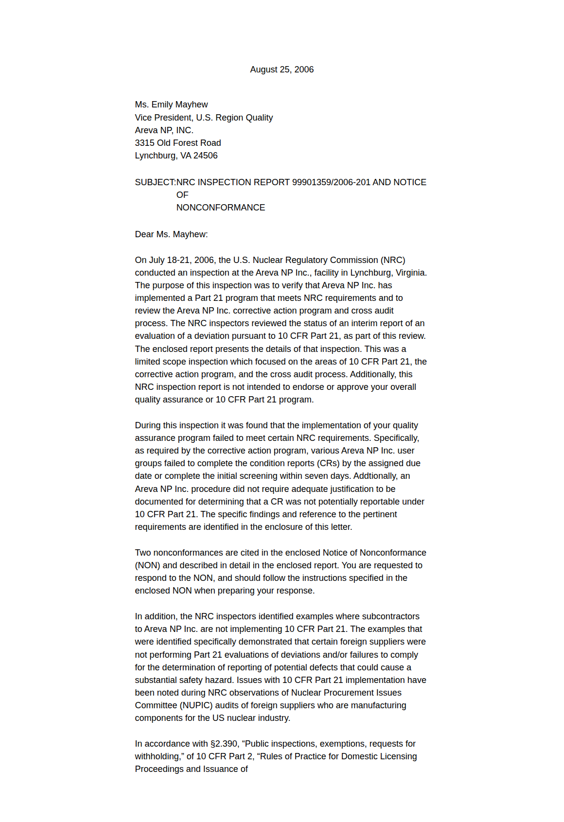August 25, 2006
Ms. Emily Mayhew
Vice President, U.S. Region Quality
Areva NP, INC.
3315 Old Forest Road
Lynchburg, VA 24506
| SUBJECT: | NRC INSPECTION REPORT 99901359/2006-201 AND NOTICE OF NONCONFORMANCE |
Dear Ms. Mayhew:
On July 18-21, 2006, the U.S. Nuclear Regulatory Commission (NRC) conducted an inspection at the Areva NP Inc., facility in Lynchburg, Virginia. The purpose of this inspection was to verify that Areva NP Inc. has implemented a Part 21 program that meets NRC requirements and to review the Areva NP Inc. corrective action program and cross audit process. The NRC inspectors reviewed the status of an interim report of an evaluation of a deviation pursuant to 10 CFR Part 21, as part of this review. The enclosed report presents the details of that inspection. This was a limited scope inspection which focused on the areas of 10 CFR Part 21, the corrective action program, and the cross audit process. Additionally, this NRC inspection report is not intended to endorse or approve your overall quality assurance or 10 CFR Part 21 program.
During this inspection it was found that the implementation of your quality assurance program failed to meet certain NRC requirements. Specifically, as required by the corrective action program, various Areva NP Inc. user groups failed to complete the condition reports (CRs) by the assigned due date or complete the initial screening within seven days. Addtionally, an Areva NP Inc. procedure did not require adequate justification to be documented for determining that a CR was not potentially reportable under 10 CFR Part 21. The specific findings and reference to the pertinent requirements are identified in the enclosure of this letter.
Two nonconformances are cited in the enclosed Notice of Nonconformance (NON) and described in detail in the enclosed report. You are requested to respond to the NON, and should follow the instructions specified in the enclosed NON when preparing your response.
In addition, the NRC inspectors identified examples where subcontractors to Areva NP Inc. are not implementing 10 CFR Part 21. The examples that were identified specifically demonstrated that certain foreign suppliers were not performing Part 21 evaluations of deviations and/or failures to comply for the determination of reporting of potential defects that could cause a substantial safety hazard. Issues with 10 CFR Part 21 implementation have been noted during NRC observations of Nuclear Procurement Issues Committee (NUPIC) audits of foreign suppliers who are manufacturing components for the US nuclear industry.
In accordance with §2.390, “Public inspections, exemptions, requests for withholding,” of 10 CFR Part 2, “Rules of Practice for Domestic Licensing Proceedings and Issuance of